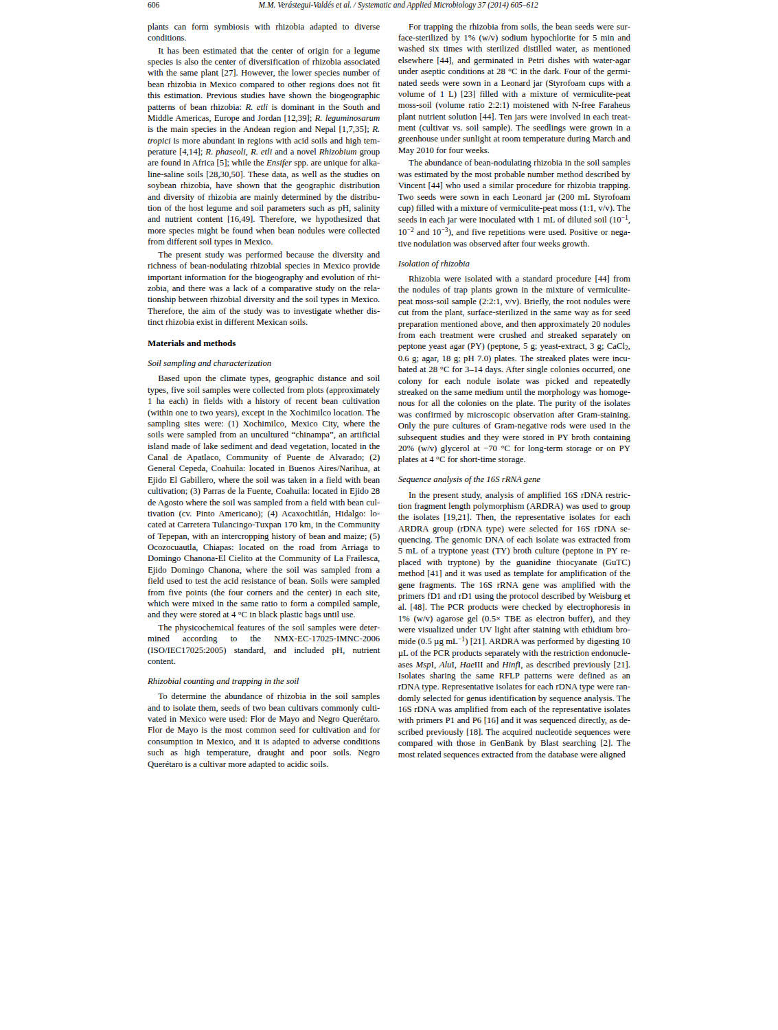606 M.M. Verástegui-Valdés et al. / Systematic and Applied Microbiology 37 (2014) 605–612
plants can form symbiosis with rhizobia adapted to diverse conditions.
It has been estimated that the center of origin for a legume species is also the center of diversification of rhizobia associated with the same plant [27]. However, the lower species number of bean rhizobia in Mexico compared to other regions does not fit this estimation. Previous studies have shown the biogeographic patterns of bean rhizobia: R. etli is dominant in the South and Middle Americas, Europe and Jordan [12,39]; R. leguminosarum is the main species in the Andean region and Nepal [1,7,35]; R. tropici is more abundant in regions with acid soils and high temperature [4,14]; R. phaseoli, R. etli and a novel Rhizobium group are found in Africa [5]; while the Ensifer spp. are unique for alkaline-saline soils [28,30,50]. These data, as well as the studies on soybean rhizobia, have shown that the geographic distribution and diversity of rhizobia are mainly determined by the distribution of the host legume and soil parameters such as pH, salinity and nutrient content [16,49]. Therefore, we hypothesized that more species might be found when bean nodules were collected from different soil types in Mexico.
The present study was performed because the diversity and richness of bean-nodulating rhizobial species in Mexico provide important information for the biogeography and evolution of rhizobia, and there was a lack of a comparative study on the relationship between rhizobial diversity and the soil types in Mexico. Therefore, the aim of the study was to investigate whether distinct rhizobia exist in different Mexican soils.
Materials and methods
Soil sampling and characterization
Based upon the climate types, geographic distance and soil types, five soil samples were collected from plots (approximately 1 ha each) in fields with a history of recent bean cultivation (within one to two years), except in the Xochimilco location. The sampling sites were: (1) Xochimilco, Mexico City, where the soils were sampled from an uncultured “chinampa”, an artificial island made of lake sediment and dead vegetation, located in the Canal de Apatlaco, Community of Puente de Alvarado; (2) General Cepeda, Coahuila: located in Buenos Aires/Narihua, at Ejido El Gabillero, where the soil was taken in a field with bean cultivation; (3) Parras de la Fuente, Coahuila: located in Ejido 28 de Agosto where the soil was sampled from a field with bean cultivation (cv. Pinto Americano); (4) Acaxochitlán, Hidalgo: located at Carretera Tulancingo-Tuxpan 170 km, in the Community of Tepepan, with an intercropping history of bean and maize; (5) Ocozocuautla, Chiapas: located on the road from Arriaga to Domingo Chanona-El Cielito at the Community of La Frailesca, Ejido Domingo Chanona, where the soil was sampled from a field used to test the acid resistance of bean. Soils were sampled from five points (the four corners and the center) in each site, which were mixed in the same ratio to form a compiled sample, and they were stored at 4 °C in black plastic bags until use.
The physicochemical features of the soil samples were determined according to the NMX-EC-17025-IMNC-2006 (ISO/IEC17025:2005) standard, and included pH, nutrient content.
Rhizobial counting and trapping in the soil
To determine the abundance of rhizobia in the soil samples and to isolate them, seeds of two bean cultivars commonly cultivated in Mexico were used: Flor de Mayo and Negro Querétaro. Flor de Mayo is the most common seed for cultivation and for consumption in Mexico, and it is adapted to adverse conditions such as high temperature, draught and poor soils. Negro Querétaro is a cultivar more adapted to acidic soils.
For trapping the rhizobia from soils, the bean seeds were surface-sterilized by 1% (w/v) sodium hypochlorite for 5 min and washed six times with sterilized distilled water, as mentioned elsewhere [44], and germinated in Petri dishes with water-agar under aseptic conditions at 28 °C in the dark. Four of the germinated seeds were sown in a Leonard jar (Styrofoam cups with a volume of 1 L) [23] filled with a mixture of vermiculite-peat moss-soil (volume ratio 2:2:1) moistened with N-free Faraheus plant nutrient solution [44]. Ten jars were involved in each treatment (cultivar vs. soil sample). The seedlings were grown in a greenhouse under sunlight at room temperature during March and May 2010 for four weeks.
The abundance of bean-nodulating rhizobia in the soil samples was estimated by the most probable number method described by Vincent [44] who used a similar procedure for rhizobia trapping. Two seeds were sown in each Leonard jar (200 mL Styrofoam cup) filled with a mixture of vermiculite-peat moss (1:1, v/v). The seeds in each jar were inoculated with 1 mL of diluted soil (10−1, 10−2 and 10−3), and five repetitions were used. Positive or negative nodulation was observed after four weeks growth.
Isolation of rhizobia
Rhizobia were isolated with a standard procedure [44] from the nodules of trap plants grown in the mixture of vermiculite-peat moss-soil sample (2:2:1, v/v). Briefly, the root nodules were cut from the plant, surface-sterilized in the same way as for seed preparation mentioned above, and then approximately 20 nodules from each treatment were crushed and streaked separately on peptone yeast agar (PY) (peptone, 5 g; yeast-extract, 3 g; CaCl2, 0.6 g; agar, 18 g; pH 7.0) plates. The streaked plates were incubated at 28 °C for 3–14 days. After single colonies occurred, one colony for each nodule isolate was picked and repeatedly streaked on the same medium until the morphology was homogenous for all the colonies on the plate. The purity of the isolates was confirmed by microscopic observation after Gram-staining. Only the pure cultures of Gram-negative rods were used in the subsequent studies and they were stored in PY broth containing 20% (w/v) glycerol at −70 °C for long-term storage or on PY plates at 4 °C for short-time storage.
Sequence analysis of the 16S rRNA gene
In the present study, analysis of amplified 16S rDNA restriction fragment length polymorphism (ARDRA) was used to group the isolates [19,21]. Then, the representative isolates for each ARDRA group (rDNA type) were selected for 16S rDNA sequencing. The genomic DNA of each isolate was extracted from 5 mL of a tryptone yeast (TY) broth culture (peptone in PY replaced with tryptone) by the guanidine thiocyanate (GuTC) method [41] and it was used as template for amplification of the gene fragments. The 16S rRNA gene was amplified with the primers fD1 and rD1 using the protocol described by Weisburg et al. [48]. The PCR products were checked by electrophoresis in 1% (w/v) agarose gel (0.5× TBE as electron buffer), and they were visualized under UV light after staining with ethidium bromide (0.5 µg mL−1) [21]. ARDRA was performed by digesting 10 µL of the PCR products separately with the restriction endonucleases Msp I, Alu I, Hae III and Hinf I, as described previously [21]. Isolates sharing the same RFLP patterns were defined as an rDNA type. Representative isolates for each rDNA type were randomly selected for genus identification by sequence analysis. The 16S rDNA was amplified from each of the representative isolates with primers P1 and P6 [16] and it was sequenced directly, as described previously [18]. The acquired nucleotide sequences were compared with those in GenBank by Blast searching [2]. The most related sequences extracted from the database were aligned